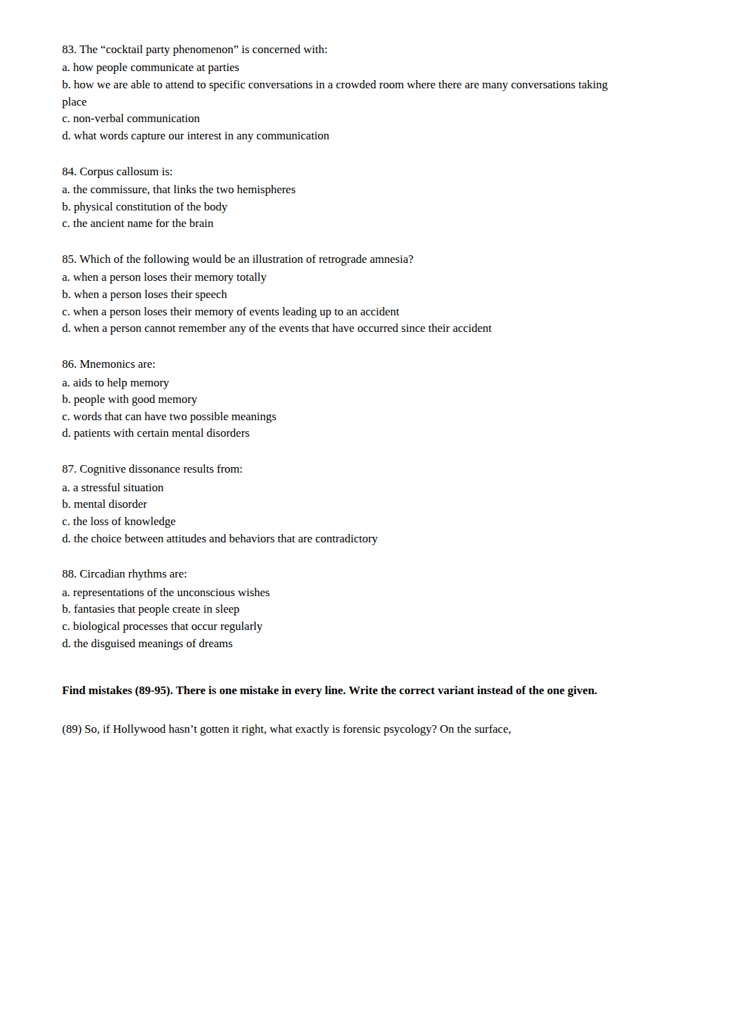83. The “cocktail party phenomenon” is concerned with:
a. how people communicate at parties
b. how we are able to attend to specific conversations in a crowded room where there are many conversations taking place
c. non-verbal communication
d. what words capture our interest in any communication
84. Corpus callosum is:
a. the commissure, that links the two hemispheres
b. physical constitution of the body
c. the ancient name for the brain
85. Which of the following would be an illustration of retrograde amnesia?
a. when a person loses their memory totally
b. when a person loses their speech
c. when a person loses their memory of events leading up to an accident
d. when a person cannot remember any of the events that have occurred since their accident
86. Mnemonics are:
a. aids to help memory
b. people with good memory
c. words that can have two possible meanings
d. patients with certain mental disorders
87. Cognitive dissonance results from:
a. a stressful situation
b. mental disorder
c. the loss of knowledge
d. the choice between attitudes and behaviors that are contradictory
88. Circadian rhythms are:
a. representations of the unconscious wishes
b. fantasies that people create in sleep
c. biological processes that occur regularly
d. the disguised meanings of dreams
Find mistakes (89-95). There is one mistake in every line. Write the correct variant instead of the one given.
(89) So, if Hollywood hasn’t gotten it right, what exactly is forensic psycology? On the surface,